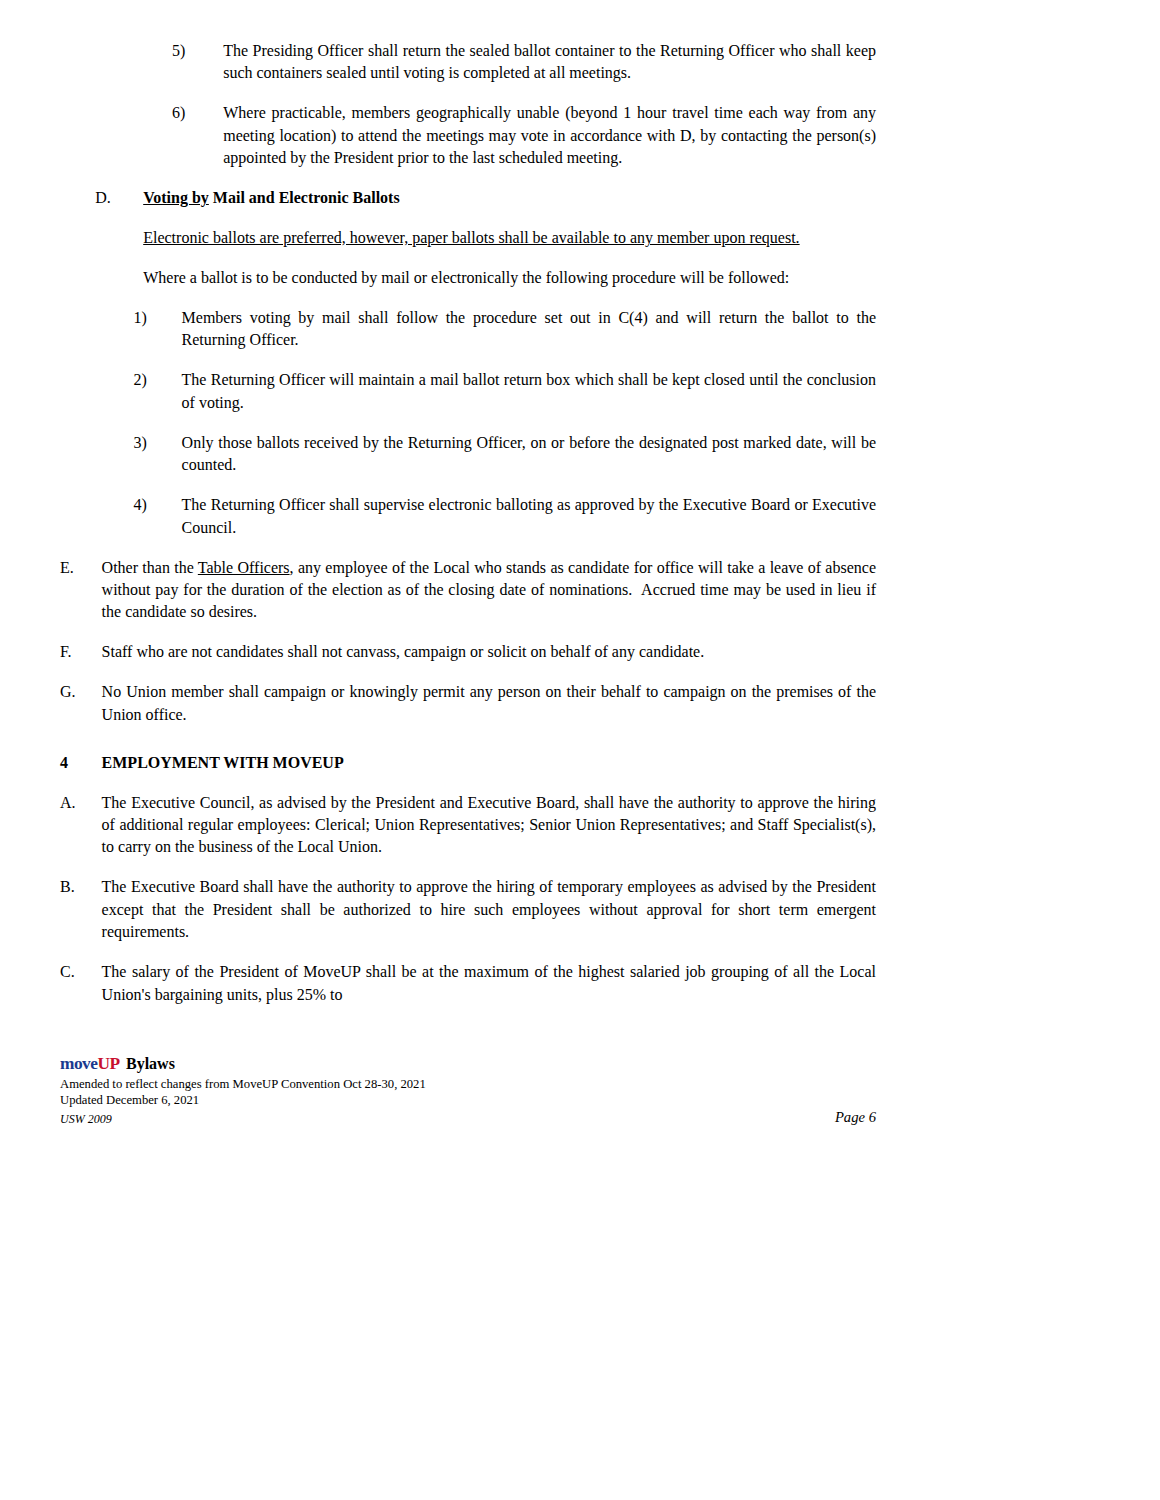5)
The Presiding Officer shall return the sealed ballot container to the Returning Officer who shall keep such containers sealed until voting is completed at all meetings.
6)
Where practicable, members geographically unable (beyond 1 hour travel time each way from any meeting location) to attend the meetings may vote in accordance with D, by contacting the person(s) appointed by the President prior to the last scheduled meeting.
D.
Voting by Mail and Electronic Ballots
Electronic ballots are preferred, however, paper ballots shall be available to any member upon request.
Where a ballot is to be conducted by mail or electronically the following procedure will be followed:
1)
Members voting by mail shall follow the procedure set out in C(4) and will return the ballot to the Returning Officer.
2)
The Returning Officer will maintain a mail ballot return box which shall be kept closed until the conclusion of voting.
3)
Only those ballots received by the Returning Officer, on or before the designated post marked date, will be counted.
4)
The Returning Officer shall supervise electronic balloting as approved by the Executive Board or Executive Council.
E.
Other than the Table Officers, any employee of the Local who stands as candidate for office will take a leave of absence without pay for the duration of the election as of the closing date of nominations. Accrued time may be used in lieu if the candidate so desires.
F.
Staff who are not candidates shall not canvass, campaign or solicit on behalf of any candidate.
G.
No Union member shall campaign or knowingly permit any person on their behalf to campaign on the premises of the Union office.
4 EMPLOYMENT WITH MOVEUP
A.
The Executive Council, as advised by the President and Executive Board, shall have the authority to approve the hiring of additional regular employees: Clerical; Union Representatives; Senior Union Representatives; and Staff Specialist(s), to carry on the business of the Local Union.
B.
The Executive Board shall have the authority to approve the hiring of temporary employees as advised by the President except that the President shall be authorized to hire such employees without approval for short term emergent requirements.
C.
The salary of the President of MoveUP shall be at the maximum of the highest salaried job grouping of all the Local Union's bargaining units, plus 25% to
move UP Bylaws
Amended to reflect changes from MoveUP Convention Oct 28-30, 2021
Updated December 6, 2021
USW 2009
Page 6